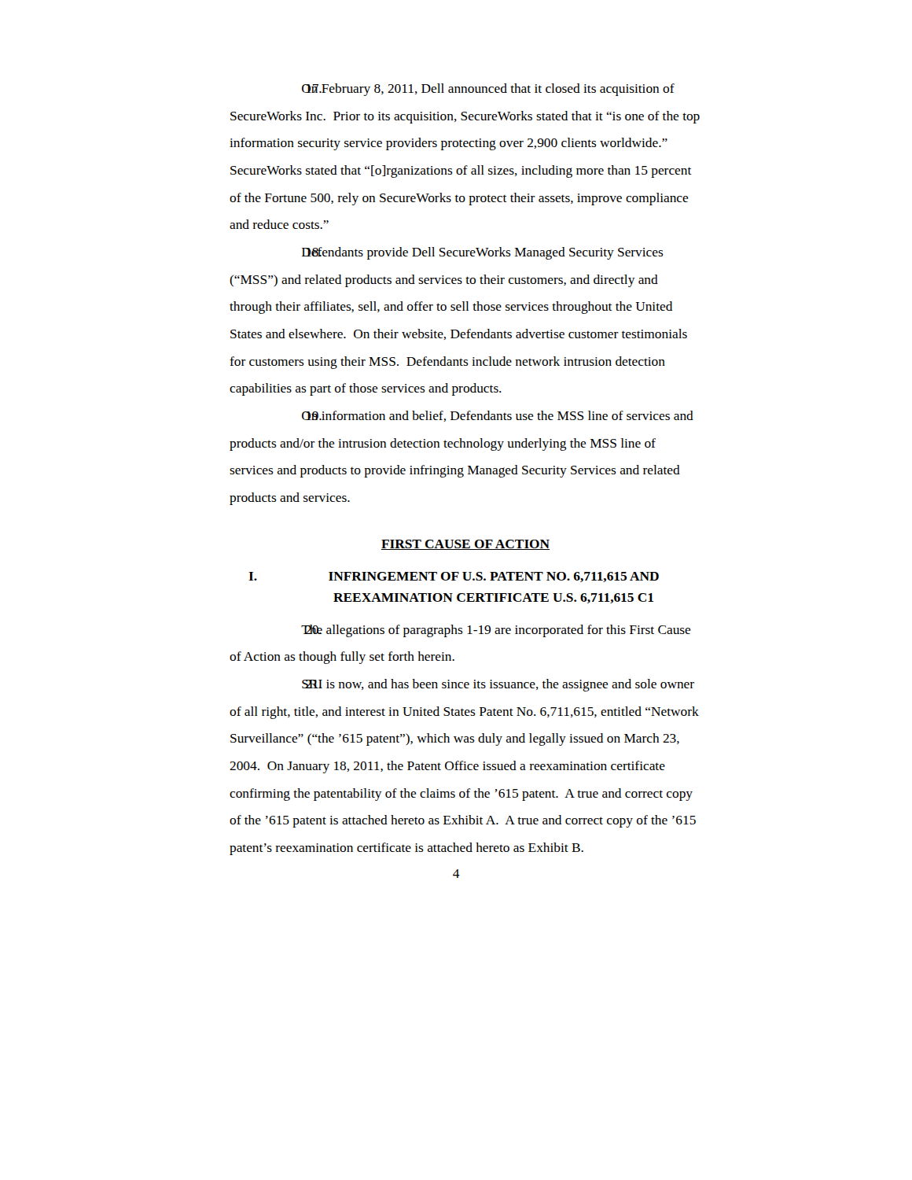17. On February 8, 2011, Dell announced that it closed its acquisition of SecureWorks Inc. Prior to its acquisition, SecureWorks stated that it “is one of the top information security service providers protecting over 2,900 clients worldwide.” SecureWorks stated that “[o]rganizations of all sizes, including more than 15 percent of the Fortune 500, rely on SecureWorks to protect their assets, improve compliance and reduce costs.”
18. Defendants provide Dell SecureWorks Managed Security Services (“MSS”) and related products and services to their customers, and directly and through their affiliates, sell, and offer to sell those services throughout the United States and elsewhere. On their website, Defendants advertise customer testimonials for customers using their MSS. Defendants include network intrusion detection capabilities as part of those services and products.
19. On information and belief, Defendants use the MSS line of services and products and/or the intrusion detection technology underlying the MSS line of services and products to provide infringing Managed Security Services and related products and services.
FIRST CAUSE OF ACTION
I. INFRINGEMENT OF U.S. PATENT NO. 6,711,615 AND REEXAMINATION CERTIFICATE U.S. 6,711,615 C1
20. The allegations of paragraphs 1-19 are incorporated for this First Cause of Action as though fully set forth herein.
21. SRI is now, and has been since its issuance, the assignee and sole owner of all right, title, and interest in United States Patent No. 6,711,615, entitled “Network Surveillance” (“the ’615 patent”), which was duly and legally issued on March 23, 2004. On January 18, 2011, the Patent Office issued a reexamination certificate confirming the patentability of the claims of the ’615 patent. A true and correct copy of the ’615 patent is attached hereto as Exhibit A. A true and correct copy of the ’615 patent’s reexamination certificate is attached hereto as Exhibit B.
4